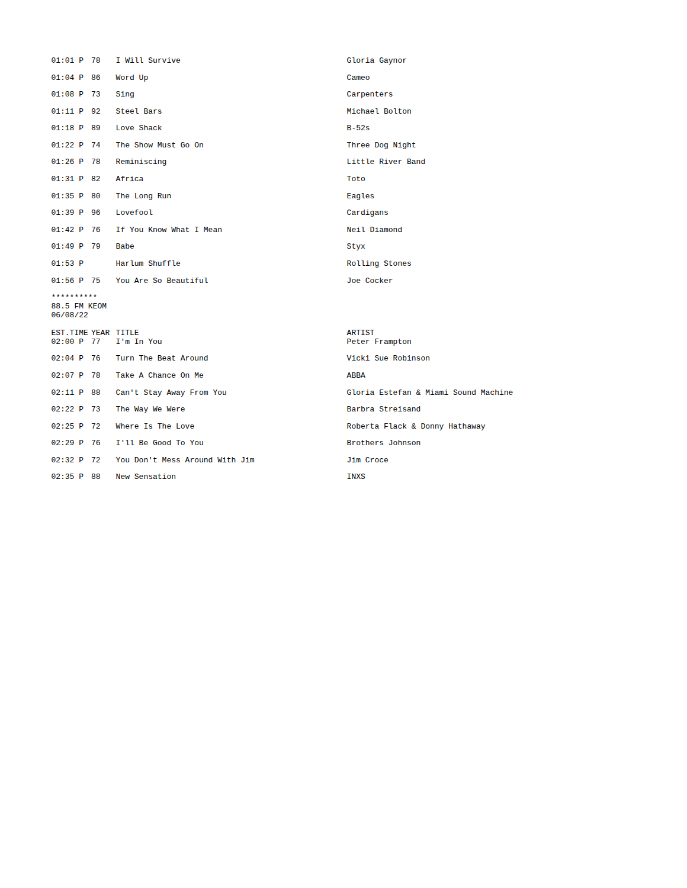| 01:01 P | 78 | I Will Survive | Gloria Gaynor |
| 01:04 P | 86 | Word Up | Cameo |
| 01:08 P | 73 | Sing | Carpenters |
| 01:11 P | 92 | Steel Bars | Michael Bolton |
| 01:18 P | 89 | Love Shack | B-52s |
| 01:22 P | 74 | The Show Must Go On | Three Dog Night |
| 01:26 P | 78 | Reminiscing | Little River Band |
| 01:31 P | 82 | Africa | Toto |
| 01:35 P | 80 | The Long Run | Eagles |
| 01:39 P | 96 | Lovefool | Cardigans |
| 01:42 P | 76 | If You Know What I Mean | Neil Diamond |
| 01:49 P | 79 | Babe | Styx |
| 01:53 P | | Harlum Shuffle | Rolling Stones |
| 01:56 P | 75 | You Are So Beautiful | Joe Cocker |
**********
88.5 FM KEOM
06/08/22
| EST.TIME | YEAR | TITLE | ARTIST |
| 02:00 P | 77 | I'm In You | Peter Frampton |
| 02:04 P | 76 | Turn The Beat Around | Vicki Sue Robinson |
| 02:07 P | 78 | Take A Chance On Me | ABBA |
| 02:11 P | 88 | Can't Stay Away From You | Gloria Estefan & Miami Sound Machine |
| 02:22 P | 73 | The Way We Were | Barbra Streisand |
| 02:25 P | 72 | Where Is The Love | Roberta Flack & Donny Hathaway |
| 02:29 P | 76 | I'll Be Good To You | Brothers Johnson |
| 02:32 P | 72 | You Don't Mess Around With Jim | Jim Croce |
| 02:35 P | 88 | New Sensation | INXS |